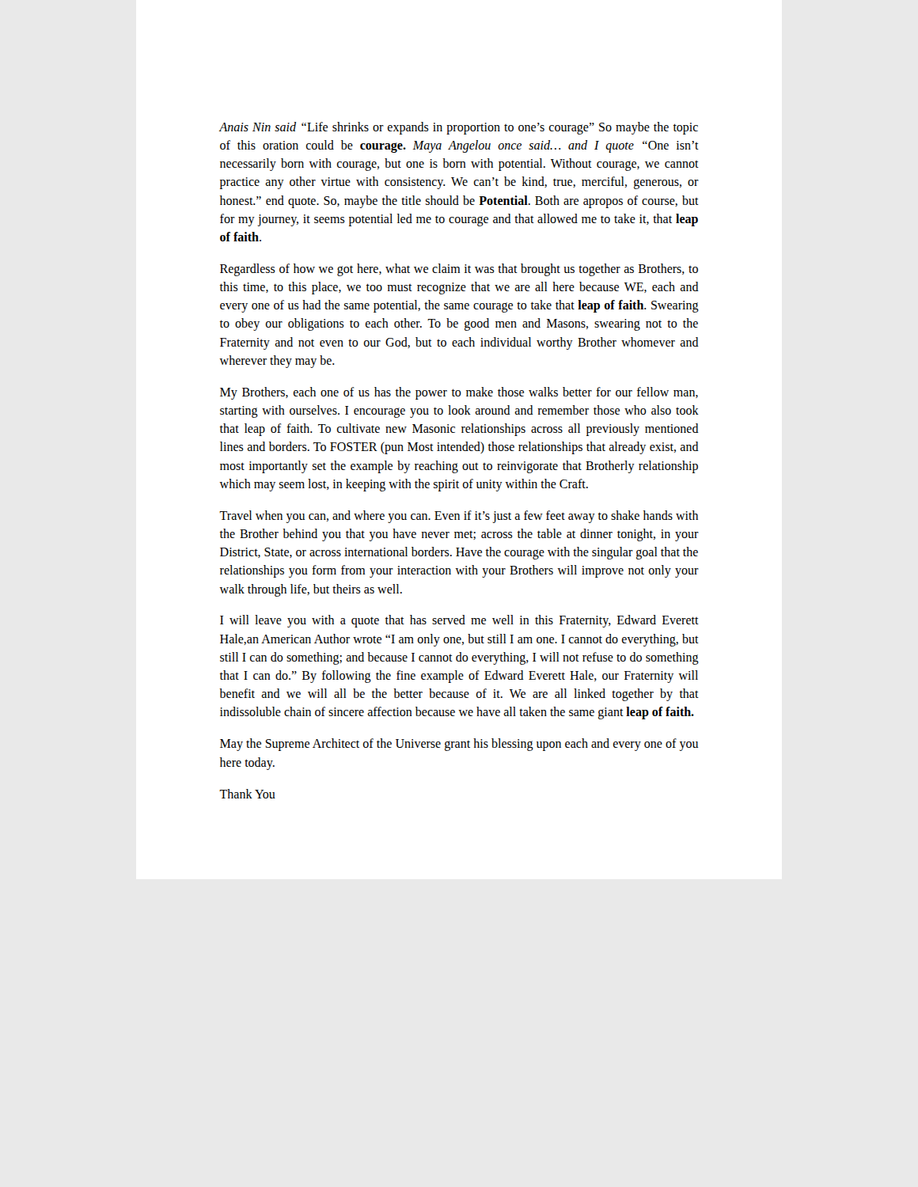Anais Nin said “Life shrinks or expands in proportion to one’s courage” So maybe the topic of this oration could be courage. Maya Angelou once said… and I quote “One isn’t necessarily born with courage, but one is born with potential. Without courage, we cannot practice any other virtue with consistency. We can’t be kind, true, merciful, generous, or honest.” end quote. So, maybe the title should be Potential. Both are apropos of course, but for my journey, it seems potential led me to courage and that allowed me to take it, that leap of faith.
Regardless of how we got here, what we claim it was that brought us together as Brothers, to this time, to this place, we too must recognize that we are all here because WE, each and every one of us had the same potential, the same courage to take that leap of faith. Swearing to obey our obligations to each other. To be good men and Masons, swearing not to the Fraternity and not even to our God, but to each individual worthy Brother whomever and wherever they may be.
My Brothers, each one of us has the power to make those walks better for our fellow man, starting with ourselves. I encourage you to look around and remember those who also took that leap of faith. To cultivate new Masonic relationships across all previously mentioned lines and borders. To FOSTER (pun Most intended) those relationships that already exist, and most importantly set the example by reaching out to reinvigorate that Brotherly relationship which may seem lost, in keeping with the spirit of unity within the Craft.
Travel when you can, and where you can. Even if it’s just a few feet away to shake hands with the Brother behind you that you have never met; across the table at dinner tonight, in your District, State, or across international borders. Have the courage with the singular goal that the relationships you form from your interaction with your Brothers will improve not only your walk through life, but theirs as well.
I will leave you with a quote that has served me well in this Fraternity, Edward Everett Hale,an American Author wrote “I am only one, but still I am one. I cannot do everything, but still I can do something; and because I cannot do everything, I will not refuse to do something that I can do.” By following the fine example of Edward Everett Hale, our Fraternity will benefit and we will all be the better because of it. We are all linked together by that indissoluble chain of sincere affection because we have all taken the same giant leap of faith.
May the Supreme Architect of the Universe grant his blessing upon each and every one of you here today.
Thank You